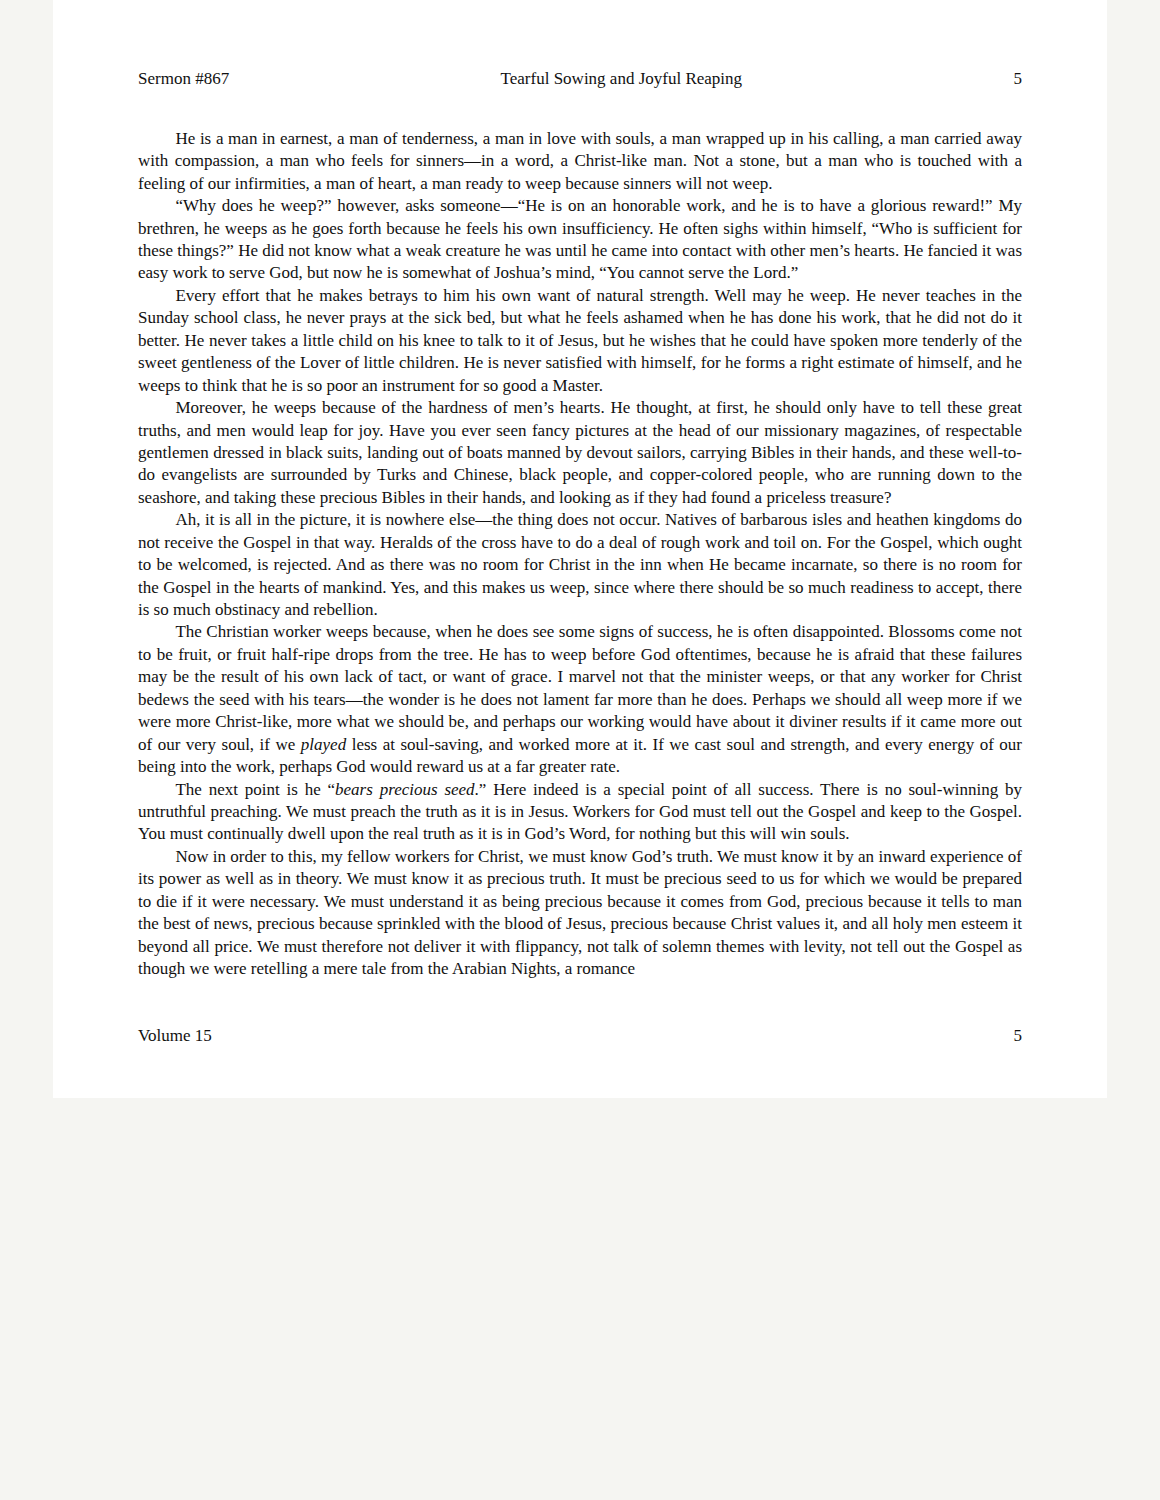Sermon #867 Tearful Sowing and Joyful Reaping 5
He is a man in earnest, a man of tenderness, a man in love with souls, a man wrapped up in his calling, a man carried away with compassion, a man who feels for sinners—in a word, a Christ-like man. Not a stone, but a man who is touched with a feeling of our infirmities, a man of heart, a man ready to weep because sinners will not weep.
“Why does he weep?” however, asks someone—“He is on an honorable work, and he is to have a glorious reward!” My brethren, he weeps as he goes forth because he feels his own insufficiency. He often sighs within himself, “Who is sufficient for these things?” He did not know what a weak creature he was until he came into contact with other men’s hearts. He fancied it was easy work to serve God, but now he is somewhat of Joshua’s mind, “You cannot serve the Lord.”
Every effort that he makes betrays to him his own want of natural strength. Well may he weep. He never teaches in the Sunday school class, he never prays at the sick bed, but what he feels ashamed when he has done his work, that he did not do it better. He never takes a little child on his knee to talk to it of Jesus, but he wishes that he could have spoken more tenderly of the sweet gentleness of the Lover of little children. He is never satisfied with himself, for he forms a right estimate of himself, and he weeps to think that he is so poor an instrument for so good a Master.
Moreover, he weeps because of the hardness of men’s hearts. He thought, at first, he should only have to tell these great truths, and men would leap for joy. Have you ever seen fancy pictures at the head of our missionary magazines, of respectable gentlemen dressed in black suits, landing out of boats manned by devout sailors, carrying Bibles in their hands, and these well-to-do evangelists are surrounded by Turks and Chinese, black people, and copper-colored people, who are running down to the seashore, and taking these precious Bibles in their hands, and looking as if they had found a priceless treasure?
Ah, it is all in the picture, it is nowhere else—the thing does not occur. Natives of barbarous isles and heathen kingdoms do not receive the Gospel in that way. Heralds of the cross have to do a deal of rough work and toil on. For the Gospel, which ought to be welcomed, is rejected. And as there was no room for Christ in the inn when He became incarnate, so there is no room for the Gospel in the hearts of mankind. Yes, and this makes us weep, since where there should be so much readiness to accept, there is so much obstinacy and rebellion.
The Christian worker weeps because, when he does see some signs of success, he is often disappointed. Blossoms come not to be fruit, or fruit half-ripe drops from the tree. He has to weep before God oftentimes, because he is afraid that these failures may be the result of his own lack of tact, or want of grace. I marvel not that the minister weeps, or that any worker for Christ bedews the seed with his tears—the wonder is he does not lament far more than he does. Perhaps we should all weep more if we were more Christ-like, more what we should be, and perhaps our working would have about it diviner results if it came more out of our very soul, if we played less at soul-saving, and worked more at it. If we cast soul and strength, and every energy of our being into the work, perhaps God would reward us at a far greater rate.
The next point is he “bears precious seed.” Here indeed is a special point of all success. There is no soul-winning by untruthful preaching. We must preach the truth as it is in Jesus. Workers for God must tell out the Gospel and keep to the Gospel. You must continually dwell upon the real truth as it is in God’s Word, for nothing but this will win souls.
Now in order to this, my fellow workers for Christ, we must know God’s truth. We must know it by an inward experience of its power as well as in theory. We must know it as precious truth. It must be precious seed to us for which we would be prepared to die if it were necessary. We must understand it as being precious because it comes from God, precious because it tells to man the best of news, precious because sprinkled with the blood of Jesus, precious because Christ values it, and all holy men esteem it beyond all price. We must therefore not deliver it with flippancy, not talk of solemn themes with levity, not tell out the Gospel as though we were retelling a mere tale from the Arabian Nights, a romance
Volume 15 5